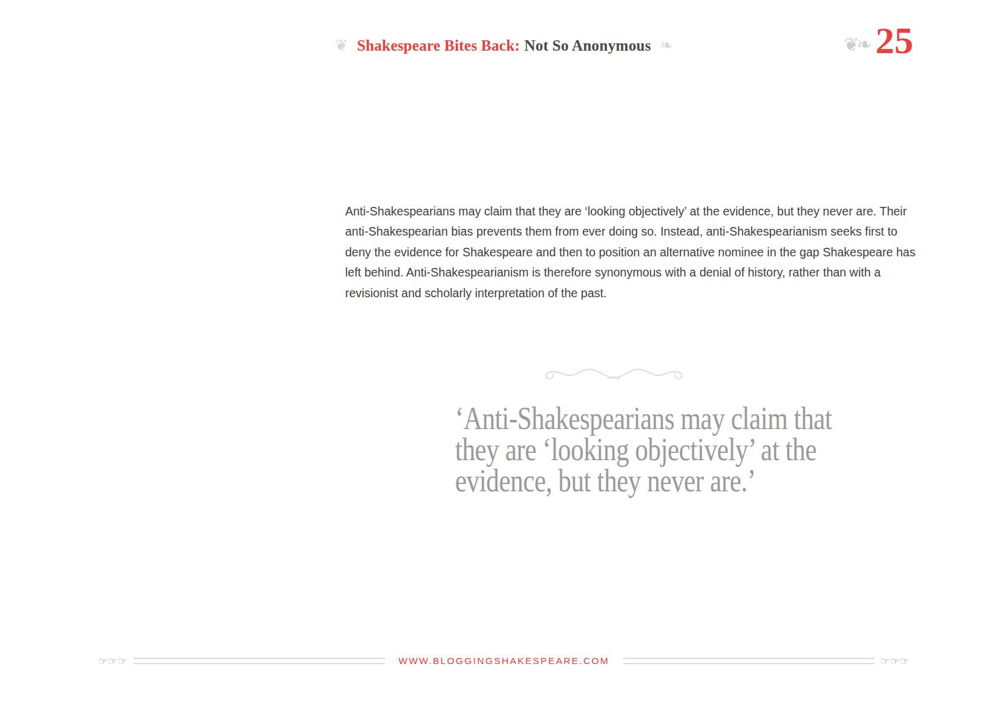❦ Shakespeare Bites Back: Not So Anonymous ❧
❦❧ 25
Anti-Shakespearians may claim that they are ‘looking objectively’ at the evidence, but they never are. Their anti-Shakespearian bias prevents them from ever doing so. Instead, anti-Shakespearianism seeks first to deny the evidence for Shakespeare and then to position an alternative nominee in the gap Shakespeare has left behind. Anti-Shakespearianism is therefore synonymous with a denial of history, rather than with a revisionist and scholarly interpretation of the past.
‘Anti-Shakespearians may claim that
they are ‘looking objectively’ at the
evidence, but they never are.’
☞☞☞ WWW.BLOGGINGSHAKESPEARE.COM ☞☞☞